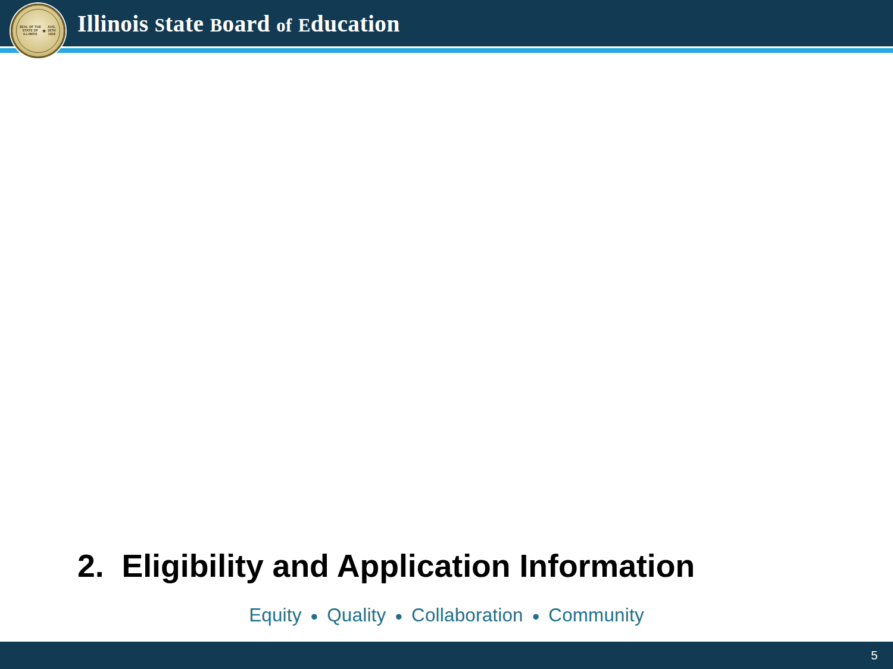SEAL OF THE STATE OF ILLINOIS ★ AUG. 26TH 1818
Illinois State Board of Education
2. Eligibility and Application Information
Equity • Quality • Collaboration • Community
5